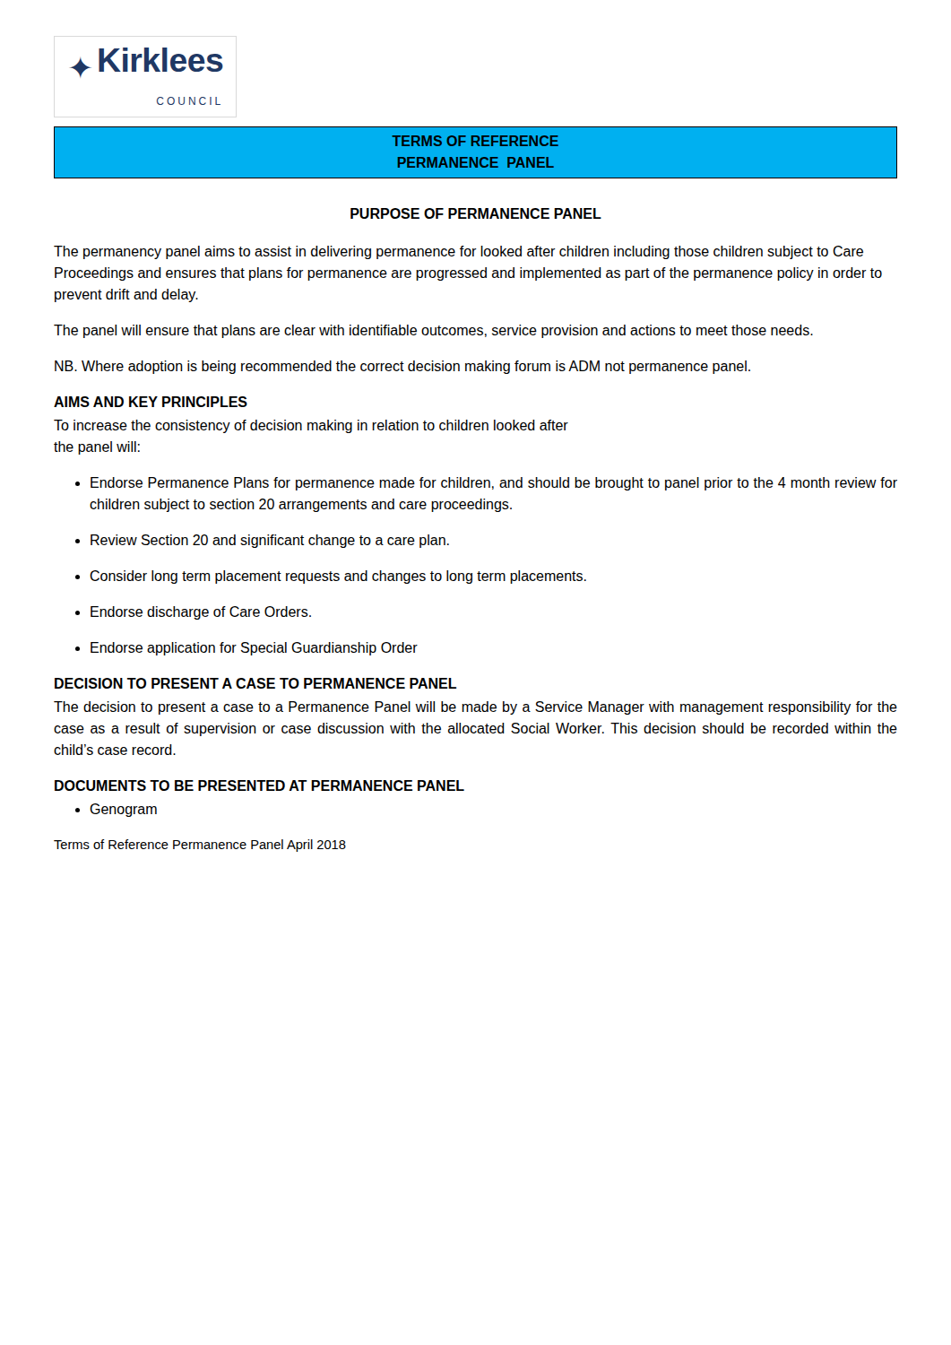✦Kirklees
COUNCIL
TERMS OF REFERENCE
PERMANENCE PANEL
PURPOSE OF PERMANENCE PANEL
The permanency panel aims to assist in delivering permanence for looked after children including those children subject to Care Proceedings and ensures that plans for permanence are progressed and implemented as part of the permanence policy in order to prevent drift and delay.
The panel will ensure that plans are clear with identifiable outcomes, service provision and actions to meet those needs.
NB. Where adoption is being recommended the correct decision making forum is ADM not permanence panel.
AIMS AND KEY PRINCIPLES
To increase the consistency of decision making in relation to children looked after
the panel will:
Endorse Permanence Plans for permanence made for children, and should be brought to panel prior to the 4 month review for children subject to section 20 arrangements and care proceedings.
Review Section 20 and significant change to a care plan.
Consider long term placement requests and changes to long term placements.
Endorse discharge of Care Orders.
Endorse application for Special Guardianship Order
DECISION TO PRESENT A CASE TO PERMANENCE PANEL
The decision to present a case to a Permanence Panel will be made by a Service Manager with management responsibility for the case as a result of supervision or case discussion with the allocated Social Worker. This decision should be recorded within the child’s case record.
DOCUMENTS TO BE PRESENTED AT PERMANENCE PANEL
Genogram
Terms of Reference Permanence Panel April 2018